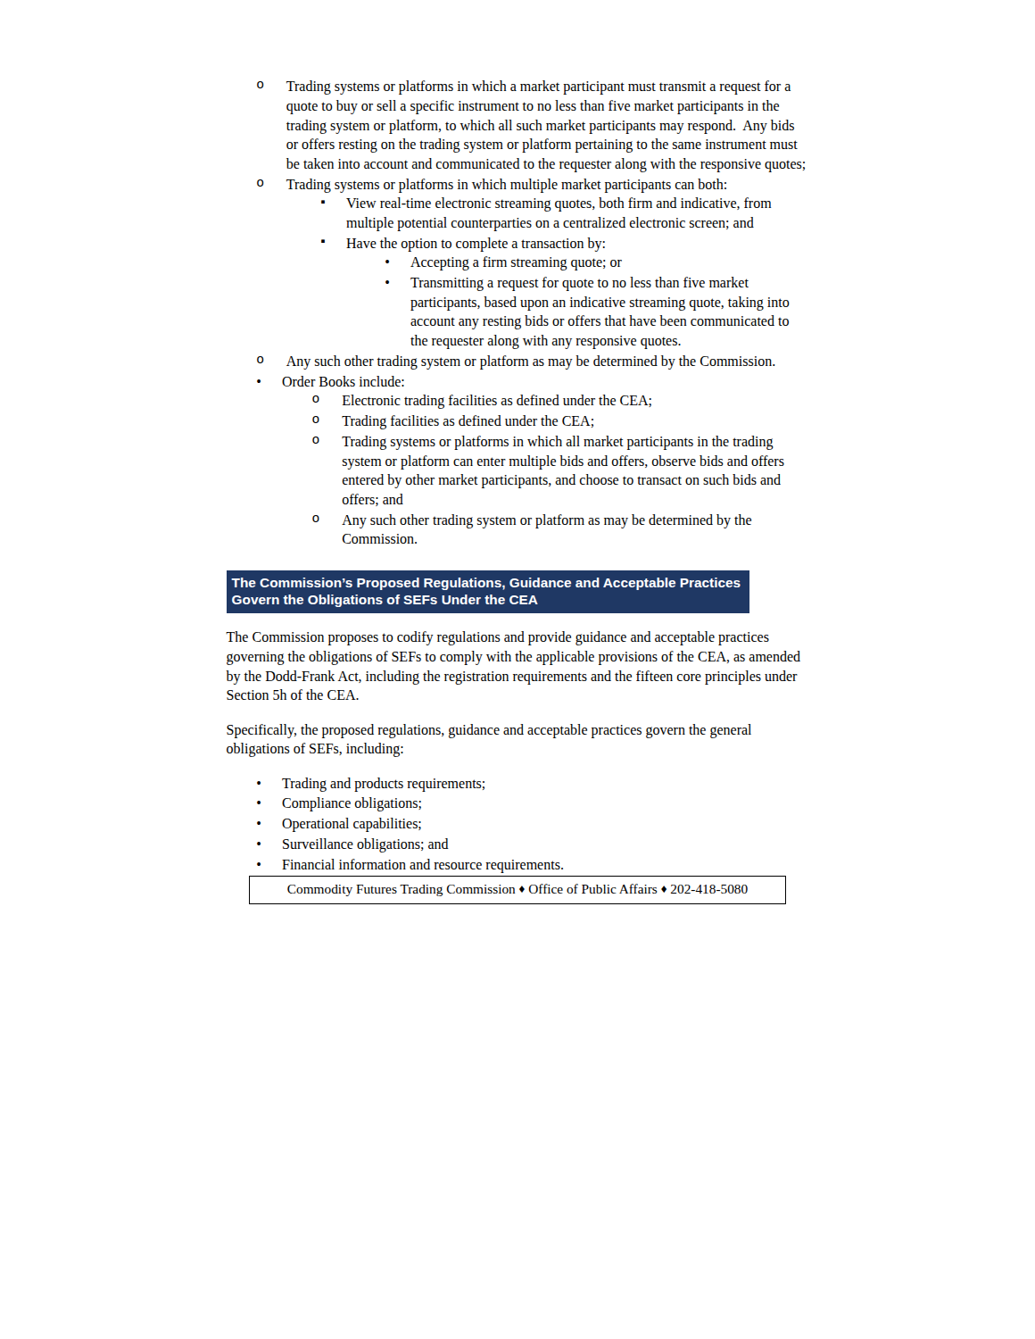Trading systems or platforms in which a market participant must transmit a request for a quote to buy or sell a specific instrument to no less than five market participants in the trading system or platform, to which all such market participants may respond. Any bids or offers resting on the trading system or platform pertaining to the same instrument must be taken into account and communicated to the requester along with the responsive quotes;
Trading systems or platforms in which multiple market participants can both:
View real-time electronic streaming quotes, both firm and indicative, from multiple potential counterparties on a centralized electronic screen; and
Have the option to complete a transaction by:
Accepting a firm streaming quote; or
Transmitting a request for quote to no less than five market participants, based upon an indicative streaming quote, taking into account any resting bids or offers that have been communicated to the requester along with any responsive quotes.
Any such other trading system or platform as may be determined by the Commission.
Order Books include:
Electronic trading facilities as defined under the CEA;
Trading facilities as defined under the CEA;
Trading systems or platforms in which all market participants in the trading system or platform can enter multiple bids and offers, observe bids and offers entered by other market participants, and choose to transact on such bids and offers; and
Any such other trading system or platform as may be determined by the Commission.
The Commission’s Proposed Regulations, Guidance and Acceptable Practices Govern the Obligations of SEFs Under the CEA
The Commission proposes to codify regulations and provide guidance and acceptable practices governing the obligations of SEFs to comply with the applicable provisions of the CEA, as amended by the Dodd-Frank Act, including the registration requirements and the fifteen core principles under Section 5h of the CEA.
Specifically, the proposed regulations, guidance and acceptable practices govern the general obligations of SEFs, including:
Trading and products requirements;
Compliance obligations;
Operational capabilities;
Surveillance obligations; and
Financial information and resource requirements.
Commodity Futures Trading Commission ♦ Office of Public Affairs ♦ 202-418-5080